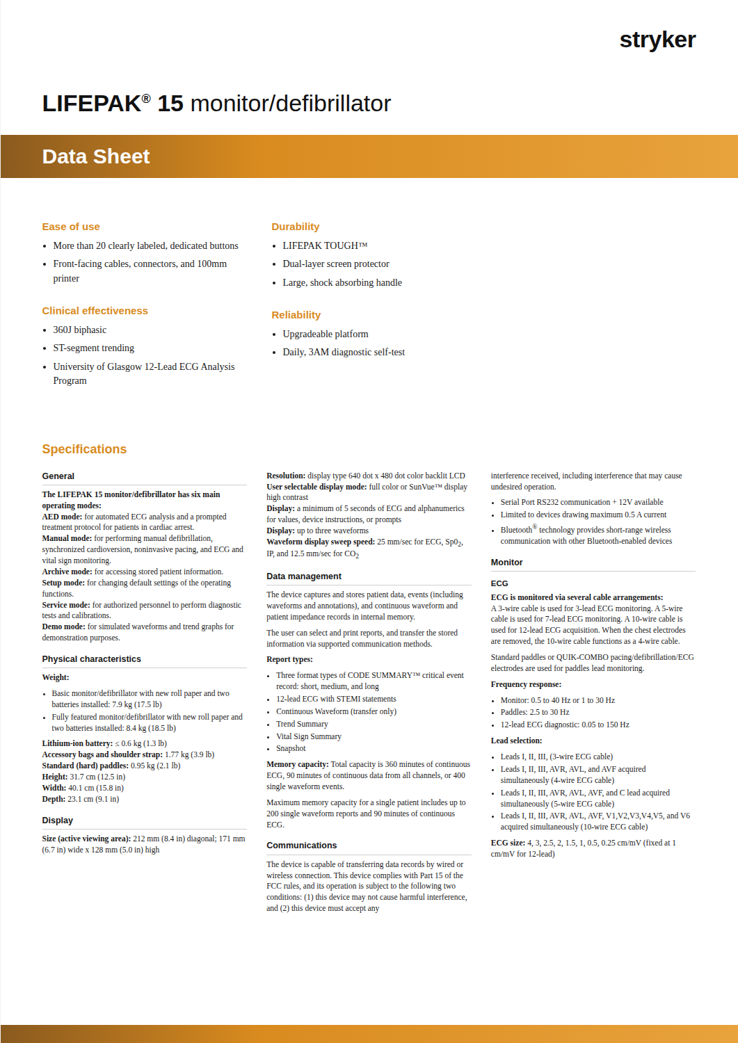stryker
LIFEPAK® 15 monitor/defibrillator
Data Sheet
Ease of use
More than 20 clearly labeled, dedicated buttons
Front-facing cables, connectors, and 100mm printer
Clinical effectiveness
360J biphasic
ST-segment trending
University of Glasgow 12-Lead ECG Analysis Program
Durability
LIFEPAK TOUGH™
Dual-layer screen protector
Large, shock absorbing handle
Reliability
Upgradeable platform
Daily, 3AM diagnostic self-test
Specifications
General
The LIFEPAK 15 monitor/defibrillator has six main operating modes:
AED mode: for automated ECG analysis and a prompted treatment protocol for patients in cardiac arrest.
Manual mode: for performing manual defibrillation, synchronized cardioversion, noninvasive pacing, and ECG and vital sign monitoring.
Archive mode: for accessing stored patient information.
Setup mode: for changing default settings of the operating functions.
Service mode: for authorized personnel to perform diagnostic tests and calibrations.
Demo mode: for simulated waveforms and trend graphs for demonstration purposes.
Physical characteristics
Weight:
Basic monitor/defibrillator with new roll paper and two batteries installed: 7.9 kg (17.5 lb)
Fully featured monitor/defibrillator with new roll paper and two batteries installed: 8.4 kg (18.5 lb)
Lithium-ion battery: ≤ 0.6 kg (1.3 lb)
Accessory bags and shoulder strap: 1.77 kg (3.9 lb)
Standard (hard) paddles: 0.95 kg (2.1 lb)
Height: 31.7 cm (12.5 in)
Width: 40.1 cm (15.8 in)
Depth: 23.1 cm (9.1 in)
Display
Size (active viewing area): 212 mm (8.4 in) diagonal; 171 mm (6.7 in) wide x 128 mm (5.0 in) high
Resolution: display type 640 dot x 480 dot color backlit LCD
User selectable display mode: full color or SunVue™ display high contrast
Display: a minimum of 5 seconds of ECG and alphanumerics for values, device instructions, or prompts
Display: up to three waveforms
Waveform display sweep speed: 25 mm/sec for ECG, Sp02, IP, and 12.5 mm/sec for CO2
Data management
The device captures and stores patient data, events (including waveforms and annotations), and continuous waveform and patient impedance records in internal memory.
The user can select and print reports, and transfer the stored information via supported communication methods.
Report types:
Three format types of CODE SUMMARY™ critical event record: short, medium, and long
12-lead ECG with STEMI statements
Continuous Waveform (transfer only)
Trend Summary
Vital Sign Summary
Snapshot
Memory capacity: Total capacity is 360 minutes of continuous ECG, 90 minutes of continuous data from all channels, or 400 single waveform events.
Maximum memory capacity for a single patient includes up to 200 single waveform reports and 90 minutes of continuous ECG.
Communications
The device is capable of transferring data records by wired or wireless connection. This device complies with Part 15 of the FCC rules, and its operation is subject to the following two conditions: (1) this device may not cause harmful interference, and (2) this device must accept any
interference received, including interference that may cause undesired operation.
Serial Port RS232 communication + 12V available
Limited to devices drawing maximum 0.5 A current
Bluetooth® technology provides short-range wireless communication with other Bluetooth-enabled devices
Monitor
ECG
ECG is monitored via several cable arrangements:
A 3-wire cable is used for 3-lead ECG monitoring. A 5-wire cable is used for 7-lead ECG monitoring. A 10-wire cable is used for 12-lead ECG acquisition. When the chest electrodes are removed, the 10-wire cable functions as a 4-wire cable.
Standard paddles or QUIK-COMBO pacing/defibrillation/ECG electrodes are used for paddles lead monitoring.
Frequency response:
Monitor: 0.5 to 40 Hz or 1 to 30 Hz
Paddles: 2.5 to 30 Hz
12-lead ECG diagnostic: 0.05 to 150 Hz
Lead selection:
Leads I, II, III, (3-wire ECG cable)
Leads I, II, III, AVR, AVL, and AVF acquired simultaneously (4-wire ECG cable)
Leads I, II, III, AVR, AVL, AVF, and C lead acquired simultaneously (5-wire ECG cable)
Leads I, II, III, AVR, AVL, AVF, V1,V2,V3,V4,V5, and V6 acquired simultaneously (10-wire ECG cable)
ECG size: 4, 3, 2.5, 2, 1.5, 1, 0.5, 0.25 cm/mV (fixed at 1 cm/mV for 12-lead)